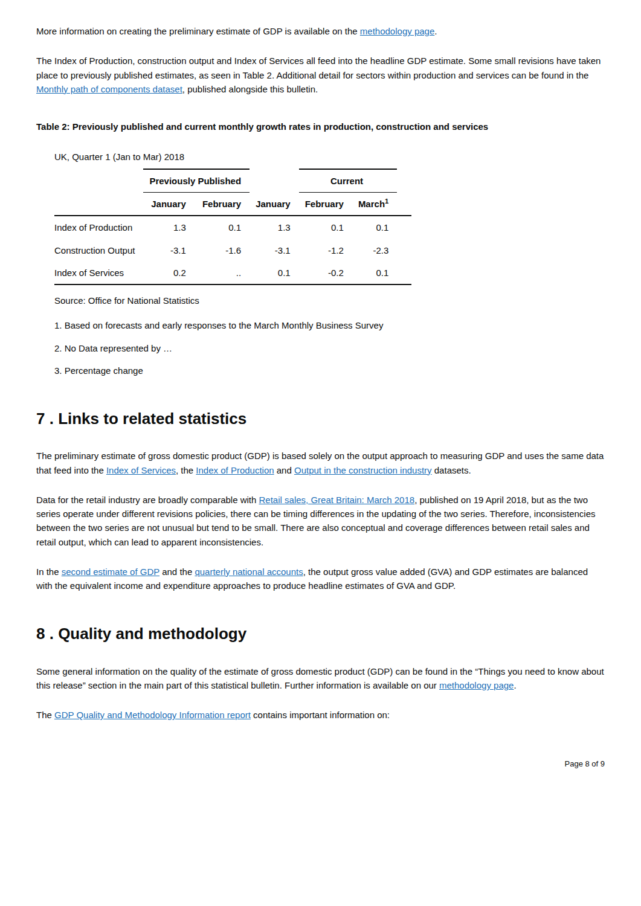More information on creating the preliminary estimate of GDP is available on the methodology page.
The Index of Production, construction output and Index of Services all feed into the headline GDP estimate. Some small revisions have taken place to previously published estimates, as seen in Table 2. Additional detail for sectors within production and services can be found in the Monthly path of components dataset, published alongside this bulletin.
Table 2: Previously published and current monthly growth rates in production, construction and services
UK, Quarter 1 (Jan to Mar) 2018
| | Previously Published | | Current | |
| --- | --- | --- | --- | --- |
| | January | February | January | February | March 1 | |
| Index of Production | 1.3 | 0.1 | 1.3 | 0.1 | 0.1 | |
| Construction Output | -3.1 | -1.6 | -3.1 | -1.2 | -2.3 | |
| Index of Services | 0.2 | .. | 0.1 | -0.2 | 0.1 | |
Source: Office for National Statistics
1. Based on forecasts and early responses to the March Monthly Business Survey
2. No Data represented by …
3. Percentage change
7 . Links to related statistics
The preliminary estimate of gross domestic product (GDP) is based solely on the output approach to measuring GDP and uses the same data that feed into the Index of Services, the Index of Production and Output in the construction industry datasets.
Data for the retail industry are broadly comparable with Retail sales, Great Britain: March 2018, published on 19 April 2018, but as the two series operate under different revisions policies, there can be timing differences in the updating of the two series. Therefore, inconsistencies between the two series are not unusual but tend to be small. There are also conceptual and coverage differences between retail sales and retail output, which can lead to apparent inconsistencies.
In the second estimate of GDP and the quarterly national accounts, the output gross value added (GVA) and GDP estimates are balanced with the equivalent income and expenditure approaches to produce headline estimates of GVA and GDP.
8 . Quality and methodology
Some general information on the quality of the estimate of gross domestic product (GDP) can be found in the “Things you need to know about this release” section in the main part of this statistical bulletin. Further information is available on our methodology page.
The GDP Quality and Methodology Information report contains important information on:
Page 8 of 9